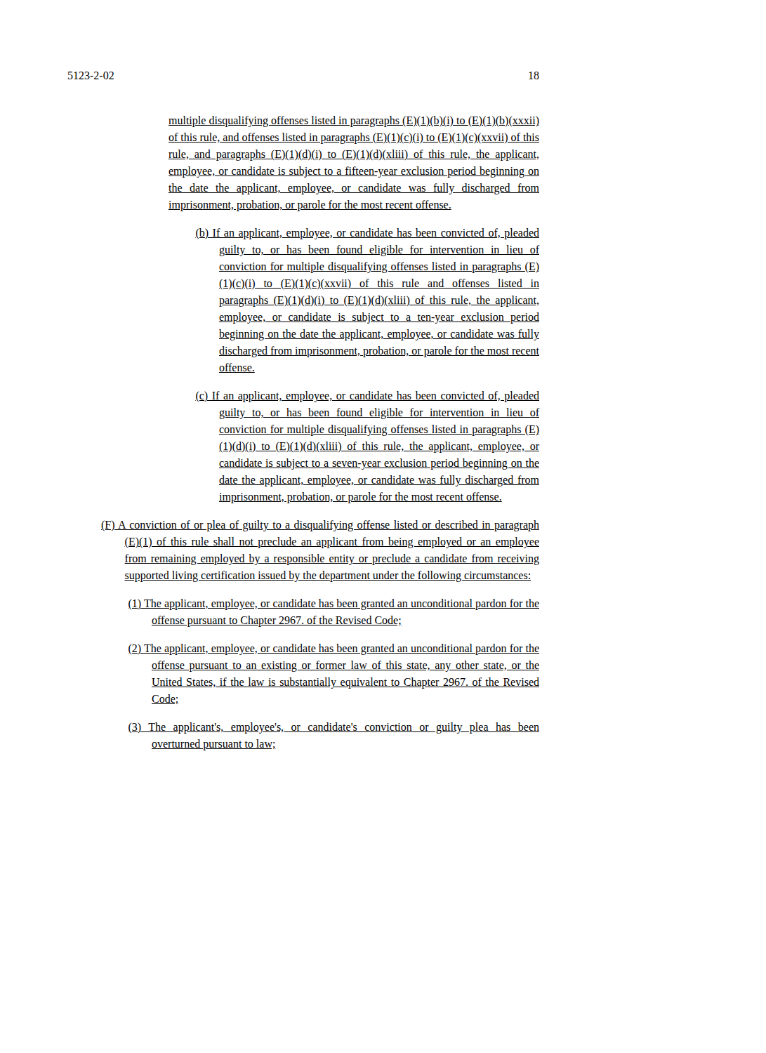5123-2-02 18
multiple disqualifying offenses listed in paragraphs (E)(1)(b)(i) to (E)(1)(b)(xxxii) of this rule, and offenses listed in paragraphs (E)(1)(c)(i) to (E)(1)(c)(xxvii) of this rule, and paragraphs (E)(1)(d)(i) to (E)(1)(d)(xliii) of this rule, the applicant, employee, or candidate is subject to a fifteen-year exclusion period beginning on the date the applicant, employee, or candidate was fully discharged from imprisonment, probation, or parole for the most recent offense.
(b) If an applicant, employee, or candidate has been convicted of, pleaded guilty to, or has been found eligible for intervention in lieu of conviction for multiple disqualifying offenses listed in paragraphs (E)(1)(c)(i) to (E)(1)(c)(xxvii) of this rule and offenses listed in paragraphs (E)(1)(d)(i) to (E)(1)(d)(xliii) of this rule, the applicant, employee, or candidate is subject to a ten-year exclusion period beginning on the date the applicant, employee, or candidate was fully discharged from imprisonment, probation, or parole for the most recent offense.
(c) If an applicant, employee, or candidate has been convicted of, pleaded guilty to, or has been found eligible for intervention in lieu of conviction for multiple disqualifying offenses listed in paragraphs (E)(1)(d)(i) to (E)(1)(d)(xliii) of this rule, the applicant, employee, or candidate is subject to a seven-year exclusion period beginning on the date the applicant, employee, or candidate was fully discharged from imprisonment, probation, or parole for the most recent offense.
(F) A conviction of or plea of guilty to a disqualifying offense listed or described in paragraph (E)(1) of this rule shall not preclude an applicant from being employed or an employee from remaining employed by a responsible entity or preclude a candidate from receiving supported living certification issued by the department under the following circumstances:
(1) The applicant, employee, or candidate has been granted an unconditional pardon for the offense pursuant to Chapter 2967. of the Revised Code;
(2) The applicant, employee, or candidate has been granted an unconditional pardon for the offense pursuant to an existing or former law of this state, any other state, or the United States, if the law is substantially equivalent to Chapter 2967. of the Revised Code;
(3) The applicant's, employee's, or candidate's conviction or guilty plea has been overturned pursuant to law;